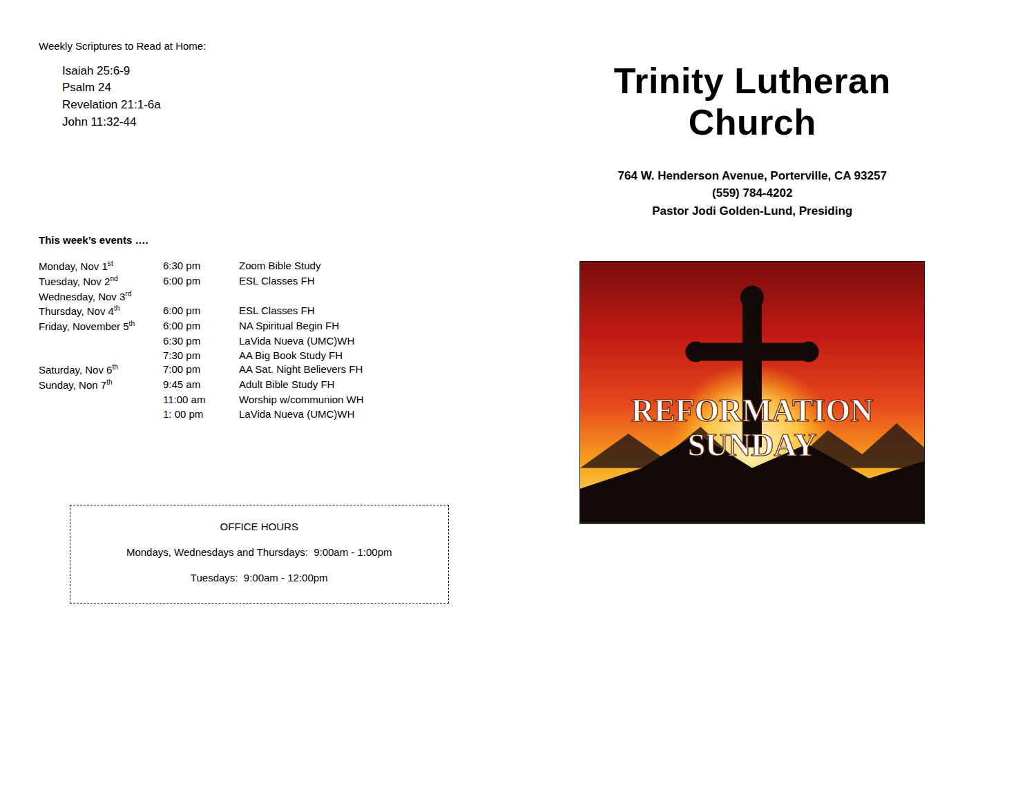Weekly Scriptures to Read at Home:
Isaiah 25:6-9
Psalm 24
Revelation 21:1-6a
John 11:32-44
This week’s events ….
| Monday, Nov 1 st | 6:30 pm | Zoom Bible Study |
| Tuesday, Nov 2 nd | 6:00 pm | ESL Classes FH |
| Wednesday, Nov 3 rd | | |
| Thursday, Nov 4 th | 6:00 pm | ESL Classes FH |
| Friday, November 5 th | 6:00 pm | NA Spiritual Begin FH |
| | 6:30 pm | LaVida Nueva (UMC)WH |
| | 7:30 pm | AA Big Book Study FH |
| Saturday, Nov 6 th | 7:00 pm | AA Sat. Night Believers FH |
| Sunday, Non 7 th | 9:45 am | Adult Bible Study FH |
| | 11:00 am | Worship w/communion WH |
| | 1: 00 pm | LaVida Nueva (UMC)WH |
OFFICE HOURS
Mondays, Wednesdays and Thursdays: 9:00am - 1:00pm
Tuesdays: 9:00am - 12:00pm
Trinity Lutheran
Church
764 W. Henderson Avenue, Porterville, CA 93257
(559) 784-4202
Pastor Jodi Golden-Lund, Presiding
REFORMATION SUNDAY